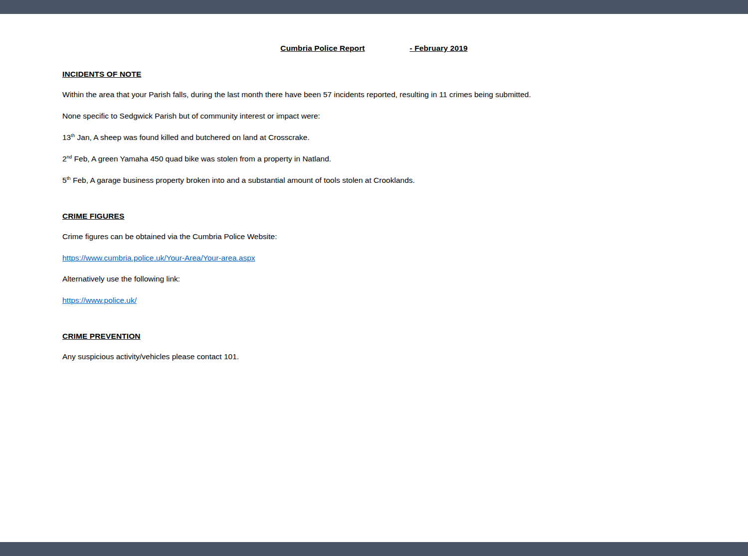Cumbria Police Report - February 2019
INCIDENTS OF NOTE
Within the area that your Parish falls, during the last month there have been 57 incidents reported, resulting in 11 crimes being submitted.
None specific to Sedgwick Parish but of community interest or impact were:
13th Jan, A sheep was found killed and butchered on land at Crosscrake.
2nd Feb, A green Yamaha 450 quad bike was stolen from a property in Natland.
5th Feb, A garage business property broken into and a substantial amount of tools stolen at Crooklands.
CRIME FIGURES
Crime figures can be obtained via the Cumbria Police Website:
https://www.cumbria.police.uk/Your-Area/Your-area.aspx
Alternatively use the following link:
https://www.police.uk/
CRIME PREVENTION
Any suspicious activity/vehicles please contact 101.